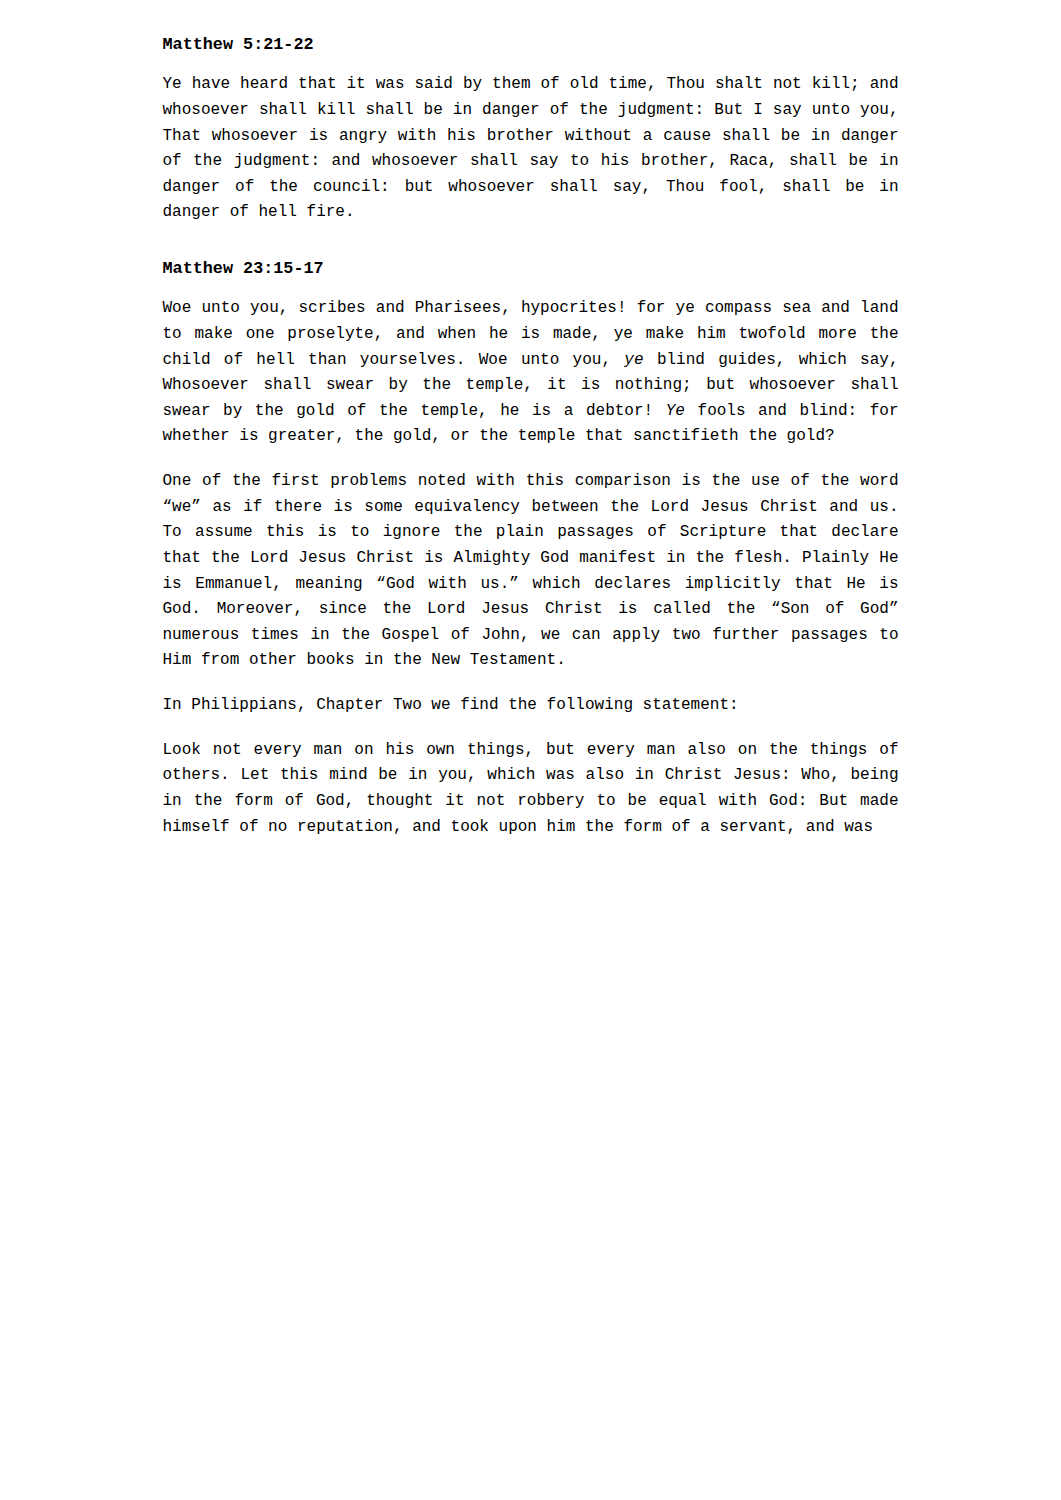Matthew 5:21-22
Ye have heard that it was said by them of old time, Thou shalt not kill; and whosoever shall kill shall be in danger of the judgment: But I say unto you, That whosoever is angry with his brother without a cause shall be in danger of the judgment: and whosoever shall say to his brother, Raca, shall be in danger of the council: but whosoever shall say, Thou fool, shall be in danger of hell fire.
Matthew 23:15-17
Woe unto you, scribes and Pharisees, hypocrites! for ye compass sea and land to make one proselyte, and when he is made, ye make him twofold more the child of hell than yourselves. Woe unto you, ye blind guides, which say, Whosoever shall swear by the temple, it is nothing; but whosoever shall swear by the gold of the temple, he is a debtor! Ye fools and blind: for whether is greater, the gold, or the temple that sanctifieth the gold?
One of the first problems noted with this comparison is the use of the word “we” as if there is some equivalency between the Lord Jesus Christ and us. To assume this is to ignore the plain passages of Scripture that declare that the Lord Jesus Christ is Almighty God manifest in the flesh. Plainly He is Emmanuel, meaning “God with us.” which declares implicitly that He is God. Moreover, since the Lord Jesus Christ is called the “Son of God” numerous times in the Gospel of John, we can apply two further passages to Him from other books in the New Testament.
In Philippians, Chapter Two we find the following statement:
Look not every man on his own things, but every man also on the things of others. Let this mind be in you, which was also in Christ Jesus: Who, being in the form of God, thought it not robbery to be equal with God: But made himself of no reputation, and took upon him the form of a servant, and was